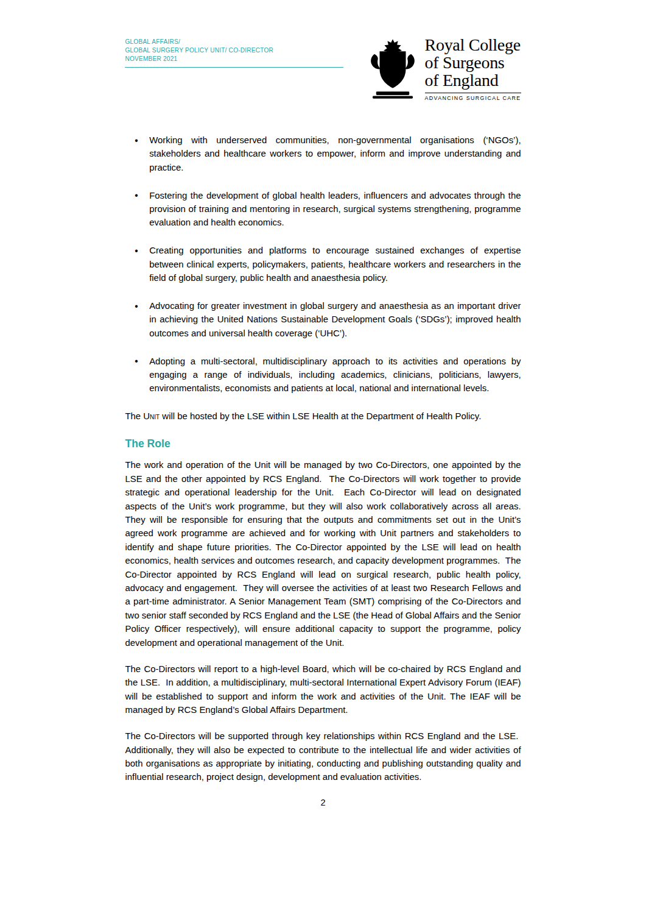GLOBAL AFFAIRS/
GLOBAL SURGERY POLICY UNIT/ CO-DIRECTOR
NOVEMBER 2021
Royal College of Surgeons of England Advancing Surgical Care
Working with underserved communities, non-governmental organisations (‘NGOs’), stakeholders and healthcare workers to empower, inform and improve understanding and practice.
Fostering the development of global health leaders, influencers and advocates through the provision of training and mentoring in research, surgical systems strengthening, programme evaluation and health economics.
Creating opportunities and platforms to encourage sustained exchanges of expertise between clinical experts, policymakers, patients, healthcare workers and researchers in the field of global surgery, public health and anaesthesia policy.
Advocating for greater investment in global surgery and anaesthesia as an important driver in achieving the United Nations Sustainable Development Goals (‘SDGs’); improved health outcomes and universal health coverage (‘UHC’).
Adopting a multi-sectoral, multidisciplinary approach to its activities and operations by engaging a range of individuals, including academics, clinicians, politicians, lawyers, environmentalists, economists and patients at local, national and international levels.
The Unit will be hosted by the LSE within LSE Health at the Department of Health Policy.
The Role
The work and operation of the Unit will be managed by two Co-Directors, one appointed by the LSE and the other appointed by RCS England. The Co-Directors will work together to provide strategic and operational leadership for the Unit. Each Co-Director will lead on designated aspects of the Unit’s work programme, but they will also work collaboratively across all areas. They will be responsible for ensuring that the outputs and commitments set out in the Unit’s agreed work programme are achieved and for working with Unit partners and stakeholders to identify and shape future priorities. The Co-Director appointed by the LSE will lead on health economics, health services and outcomes research, and capacity development programmes. The Co-Director appointed by RCS England will lead on surgical research, public health policy, advocacy and engagement. They will oversee the activities of at least two Research Fellows and a part-time administrator. A Senior Management Team (SMT) comprising of the Co-Directors and two senior staff seconded by RCS England and the LSE (the Head of Global Affairs and the Senior Policy Officer respectively), will ensure additional capacity to support the programme, policy development and operational management of the Unit.
The Co-Directors will report to a high-level Board, which will be co-chaired by RCS England and the LSE. In addition, a multidisciplinary, multi-sectoral International Expert Advisory Forum (IEAF) will be established to support and inform the work and activities of the Unit. The IEAF will be managed by RCS England’s Global Affairs Department.
The Co-Directors will be supported through key relationships within RCS England and the LSE. Additionally, they will also be expected to contribute to the intellectual life and wider activities of both organisations as appropriate by initiating, conducting and publishing outstanding quality and influential research, project design, development and evaluation activities.
2